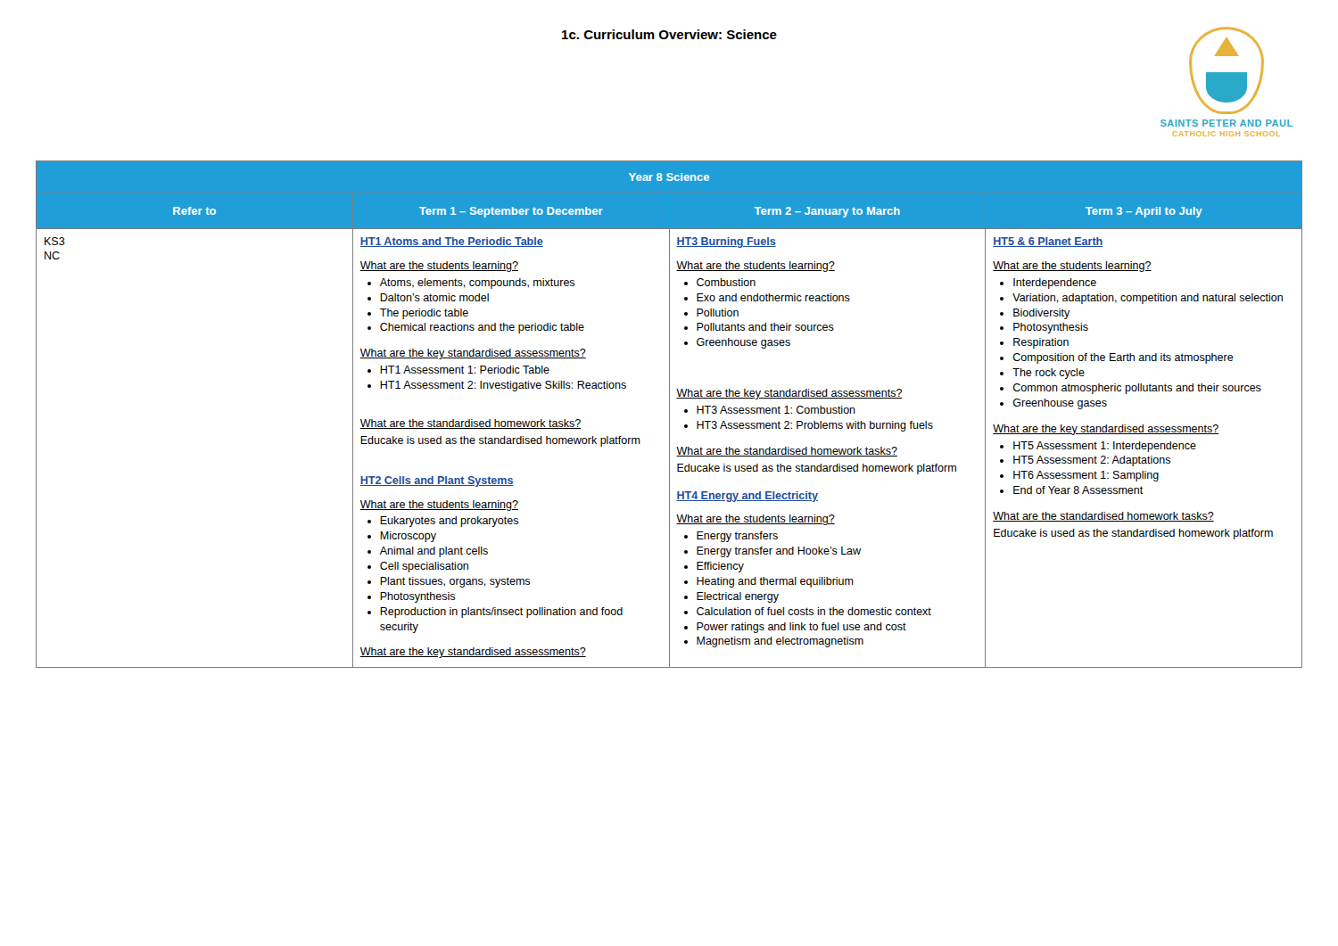1c. Curriculum Overview: Science
SAINTS PETER AND PAUL
CATHOLIC HIGH SCHOOL
| Year 8 Science |
| Refer to | Term 1 – September to December | Term 2 – January to March | Term 3 – April to July |
| KS3 NC | HT1 Atoms and The Periodic Table What are the students learning? Atoms, elements, compounds, mixtures Dalton’s atomic model The periodic table Chemical reactions and the periodic table What are the key standardised assessments? HT1 Assessment 1: Periodic Table HT1 Assessment 2: Investigative Skills: Reactions What are the standardised homework tasks? Educake is used as the standardised homework platform HT2 Cells and Plant Systems What are the students learning? Eukaryotes and prokaryotes Microscopy Animal and plant cells Cell specialisation Plant tissues, organs, systems Photosynthesis Reproduction in plants/insect pollination and food security What are the key standardised assessments? | HT3 Burning Fuels What are the students learning? Combustion Exo and endothermic reactions Pollution Pollutants and their sources Greenhouse gases What are the key standardised assessments? HT3 Assessment 1: Combustion HT3 Assessment 2: Problems with burning fuels What are the standardised homework tasks? Educake is used as the standardised homework platform HT4 Energy and Electricity What are the students learning? Energy transfers Energy transfer and Hooke’s Law Efficiency Heating and thermal equilibrium Electrical energy Calculation of fuel costs in the domestic context Power ratings and link to fuel use and cost Magnetism and electromagnetism | HT5 & 6 Planet Earth What are the students learning? Interdependence Variation, adaptation, competition and natural selection Biodiversity Photosynthesis Respiration Composition of the Earth and its atmosphere The rock cycle Common atmospheric pollutants and their sources Greenhouse gases What are the key standardised assessments? HT5 Assessment 1: Interdependence HT5 Assessment 2: Adaptations HT6 Assessment 1: Sampling End of Year 8 Assessment What are the standardised homework tasks? Educake is used as the standardised homework platform |